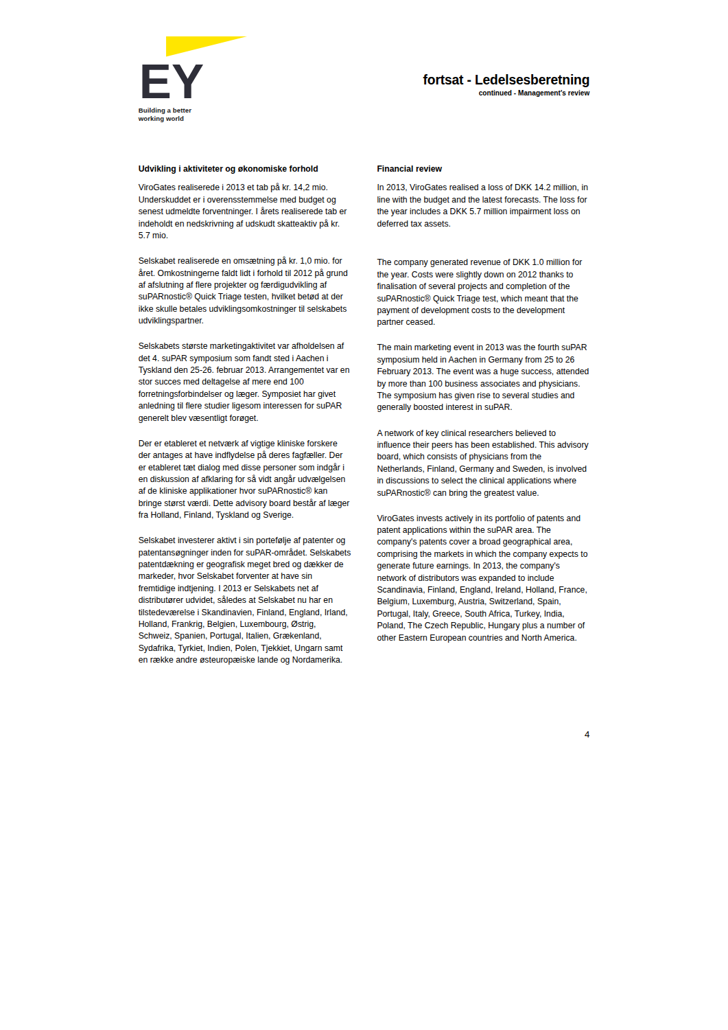EY
Building a better
working world
fortsat - Ledelsesberetning
continued - Management's review
Udvikling i aktiviteter og økonomiske forhold
ViroGates realiserede i 2013 et tab på kr. 14,2 mio. Underskuddet er i overensstemmelse med budget og senest udmeldte forventninger. I årets realiserede tab er indeholdt en nedskrivning af udskudt skatteaktiv på kr. 5.7 mio.
Selskabet realiserede en omsætning på kr. 1,0 mio. for året. Omkostningerne faldt lidt i forhold til 2012 på grund af afslutning af flere projekter og færdigudvikling af suPARnostic® Quick Triage testen, hvilket betød at der ikke skulle betales udviklingsomkostninger til selskabets udviklingspartner.
Selskabets største marketingaktivitet var afholdelsen af det 4. suPAR symposium som fandt sted i Aachen i Tyskland den 25-26. februar 2013. Arrangementet var en stor succes med deltagelse af mere end 100 forretningsforbindelser og læger. Symposiet har givet anledning til flere studier ligesom interessen for suPAR generelt blev væsentligt forøget.
Der er etableret et netværk af vigtige kliniske forskere der antages at have indflydelse på deres fagfæller. Der er etableret tæt dialog med disse personer som indgår i en diskussion af afklaring for så vidt angår udvælgelsen af de kliniske applikationer hvor suPARnostic® kan bringe størst værdi. Dette advisory board består af læger fra Holland, Finland, Tyskland og Sverige.
Selskabet investerer aktivt i sin portefølje af patenter og patentansøgninger inden for suPAR-området. Selskabets patentdækning er geografisk meget bred og dækker de markeder, hvor Selskabet forventer at have sin fremtidige indtjening. I 2013 er Selskabets net af distributører udvidet, således at Selskabet nu har en tilstedeværelse i Skandinavien, Finland, England, Irland, Holland, Frankrig, Belgien, Luxembourg, Østrig, Schweiz, Spanien, Portugal, Italien, Grækenland, Sydafrika, Tyrkiet, Indien, Polen, Tjekkiet, Ungarn samt en række andre østeuropæiske lande og Nordamerika.
Financial review
In 2013, ViroGates realised a loss of DKK 14.2 million, in line with the budget and the latest forecasts. The loss for the year includes a DKK 5.7 million impairment loss on deferred tax assets.
The company generated revenue of DKK 1.0 million for the year. Costs were slightly down on 2012 thanks to finalisation of several projects and completion of the suPARnostic® Quick Triage test, which meant that the payment of development costs to the development partner ceased.
The main marketing event in 2013 was the fourth suPAR symposium held in Aachen in Germany from 25 to 26 February 2013. The event was a huge success, attended by more than 100 business associates and physicians. The symposium has given rise to several studies and generally boosted interest in suPAR.
A network of key clinical researchers believed to influence their peers has been established. This advisory board, which consists of physicians from the Netherlands, Finland, Germany and Sweden, is involved in discussions to select the clinical applications where suPARnostic® can bring the greatest value.
ViroGates invests actively in its portfolio of patents and patent applications within the suPAR area. The company's patents cover a broad geographical area, comprising the markets in which the company expects to generate future earnings. In 2013, the company's network of distributors was expanded to include Scandinavia, Finland, England, Ireland, Holland, France, Belgium, Luxemburg, Austria, Switzerland, Spain, Portugal, Italy, Greece, South Africa, Turkey, India, Poland, The Czech Republic, Hungary plus a number of other Eastern European countries and North America.
4